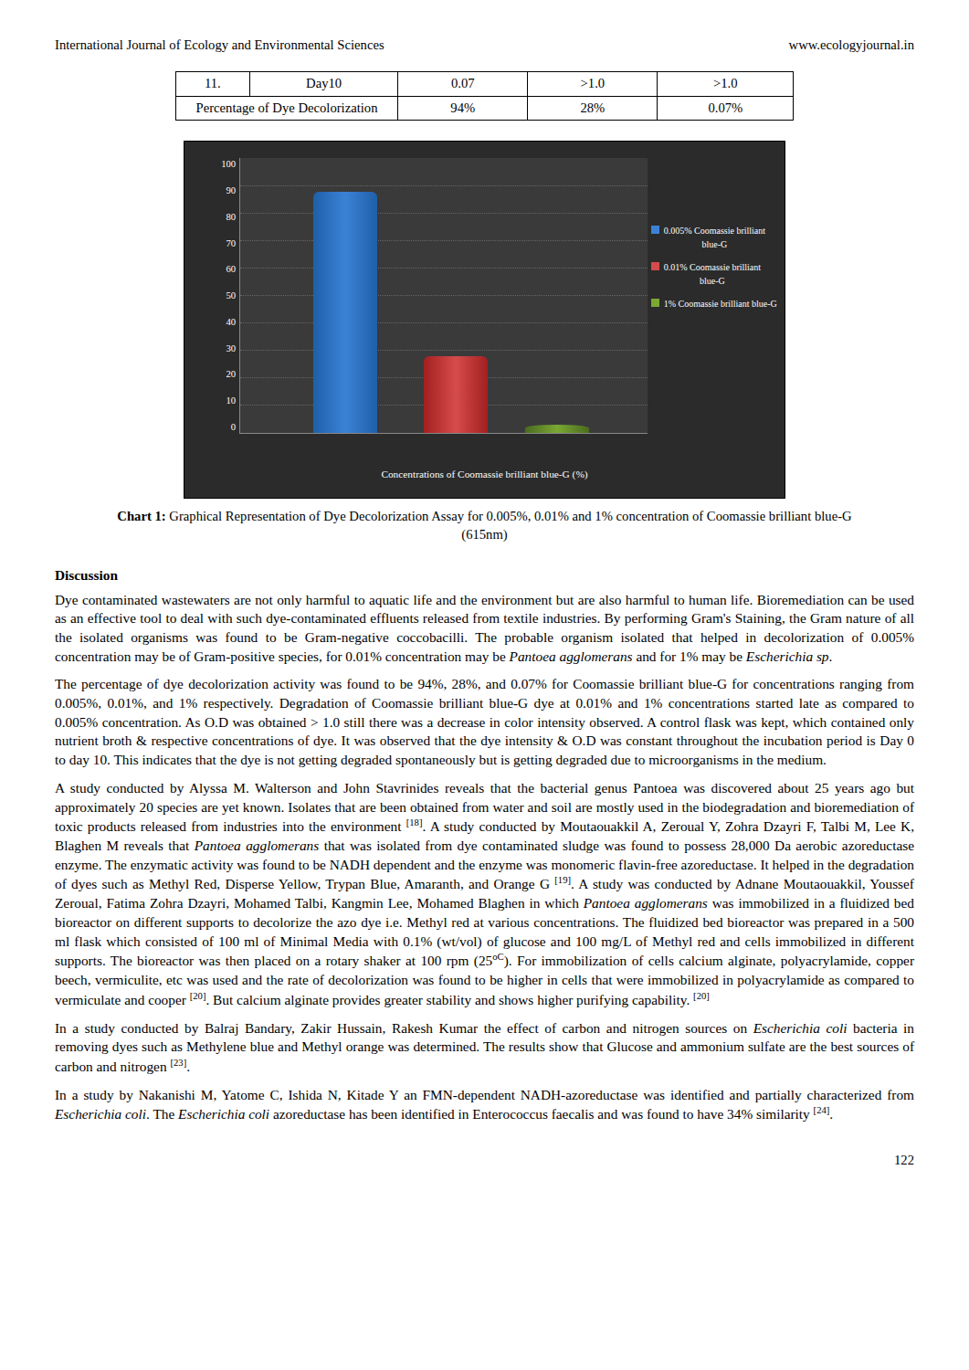International Journal of Ecology and Environmental Sciences www.ecologyjournal.in
| 11. | Day10 | 0.07 | >1.0 | >1.0 |
| Percentage of Dye Decolorization | 94% | 28% | 0.07% |
Percentage Of Dye Decolorization
100 90 80 70 60 50 40 30 20 10 0
0.005% Coomassie brilliant
blue-G
0.01% Coomassie brilliant
blue-G
1% Coomassie brilliant blue-G
Concentrations of Coomassie brilliant blue-G (%)
Chart 1: Graphical Representation of Dye Decolorization Assay for 0.005%, 0.01% and 1% concentration of Coomassie brilliant blue-G (615nm)
Discussion
Dye contaminated wastewaters are not only harmful to aquatic life and the environment but are also harmful to human life. Bioremediation can be used as an effective tool to deal with such dye-contaminated effluents released from textile industries. By performing Gram's Staining, the Gram nature of all the isolated organisms was found to be Gram-negative coccobacilli. The probable organism isolated that helped in decolorization of 0.005% concentration may be of Gram-positive species, for 0.01% concentration may be Pantoea agglomerans and for 1% may be Escherichia sp.
The percentage of dye decolorization activity was found to be 94%, 28%, and 0.07% for Coomassie brilliant blue-G for concentrations ranging from 0.005%, 0.01%, and 1% respectively. Degradation of Coomassie brilliant blue-G dye at 0.01% and 1% concentrations started late as compared to 0.005% concentration. As O.D was obtained > 1.0 still there was a decrease in color intensity observed. A control flask was kept, which contained only nutrient broth & respective concentrations of dye. It was observed that the dye intensity & O.D was constant throughout the incubation period is Day 0 to day 10. This indicates that the dye is not getting degraded spontaneously but is getting degraded due to microorganisms in the medium.
A study conducted by Alyssa M. Walterson and John Stavrinides reveals that the bacterial genus Pantoea was discovered about 25 years ago but approximately 20 species are yet known. Isolates that are been obtained from water and soil are mostly used in the biodegradation and bioremediation of toxic products released from industries into the environment [18]. A study conducted by Moutaouakkil A, Zeroual Y, Zohra Dzayri F, Talbi M, Lee K, Blaghen M reveals that Pantoea agglomerans that was isolated from dye contaminated sludge was found to possess 28,000 Da aerobic azoreductase enzyme. The enzymatic activity was found to be NADH dependent and the enzyme was monomeric flavin-free azoreductase. It helped in the degradation of dyes such as Methyl Red, Disperse Yellow, Trypan Blue, Amaranth, and Orange G [19]. A study was conducted by Adnane Moutaouakkil, Youssef Zeroual, Fatima Zohra Dzayri, Mohamed Talbi, Kangmin Lee, Mohamed Blaghen in which Pantoea agglomerans was immobilized in a fluidized bed bioreactor on different supports to decolorize the azo dye i.e. Methyl red at various concentrations. The fluidized bed bioreactor was prepared in a 500 ml flask which consisted of 100 ml of Minimal Media with 0.1% (wt/vol) of glucose and 100 mg/L of Methyl red and cells immobilized in different supports. The bioreactor was then placed on a rotary shaker at 100 rpm (25oC). For immobilization of cells calcium alginate, polyacrylamide, copper beech, vermiculite, etc was used and the rate of decolorization was found to be higher in cells that were immobilized in polyacrylamide as compared to vermiculate and cooper [20]. But calcium alginate provides greater stability and shows higher purifying capability. [20]
In a study conducted by Balraj Bandary, Zakir Hussain, Rakesh Kumar the effect of carbon and nitrogen sources on Escherichia coli bacteria in removing dyes such as Methylene blue and Methyl orange was determined. The results show that Glucose and ammonium sulfate are the best sources of carbon and nitrogen [23].
In a study by Nakanishi M, Yatome C, Ishida N, Kitade Y an FMN-dependent NADH-azoreductase was identified and partially characterized from Escherichia coli. The Escherichia coli azoreductase has been identified in Enterococcus faecalis and was found to have 34% similarity [24].
122